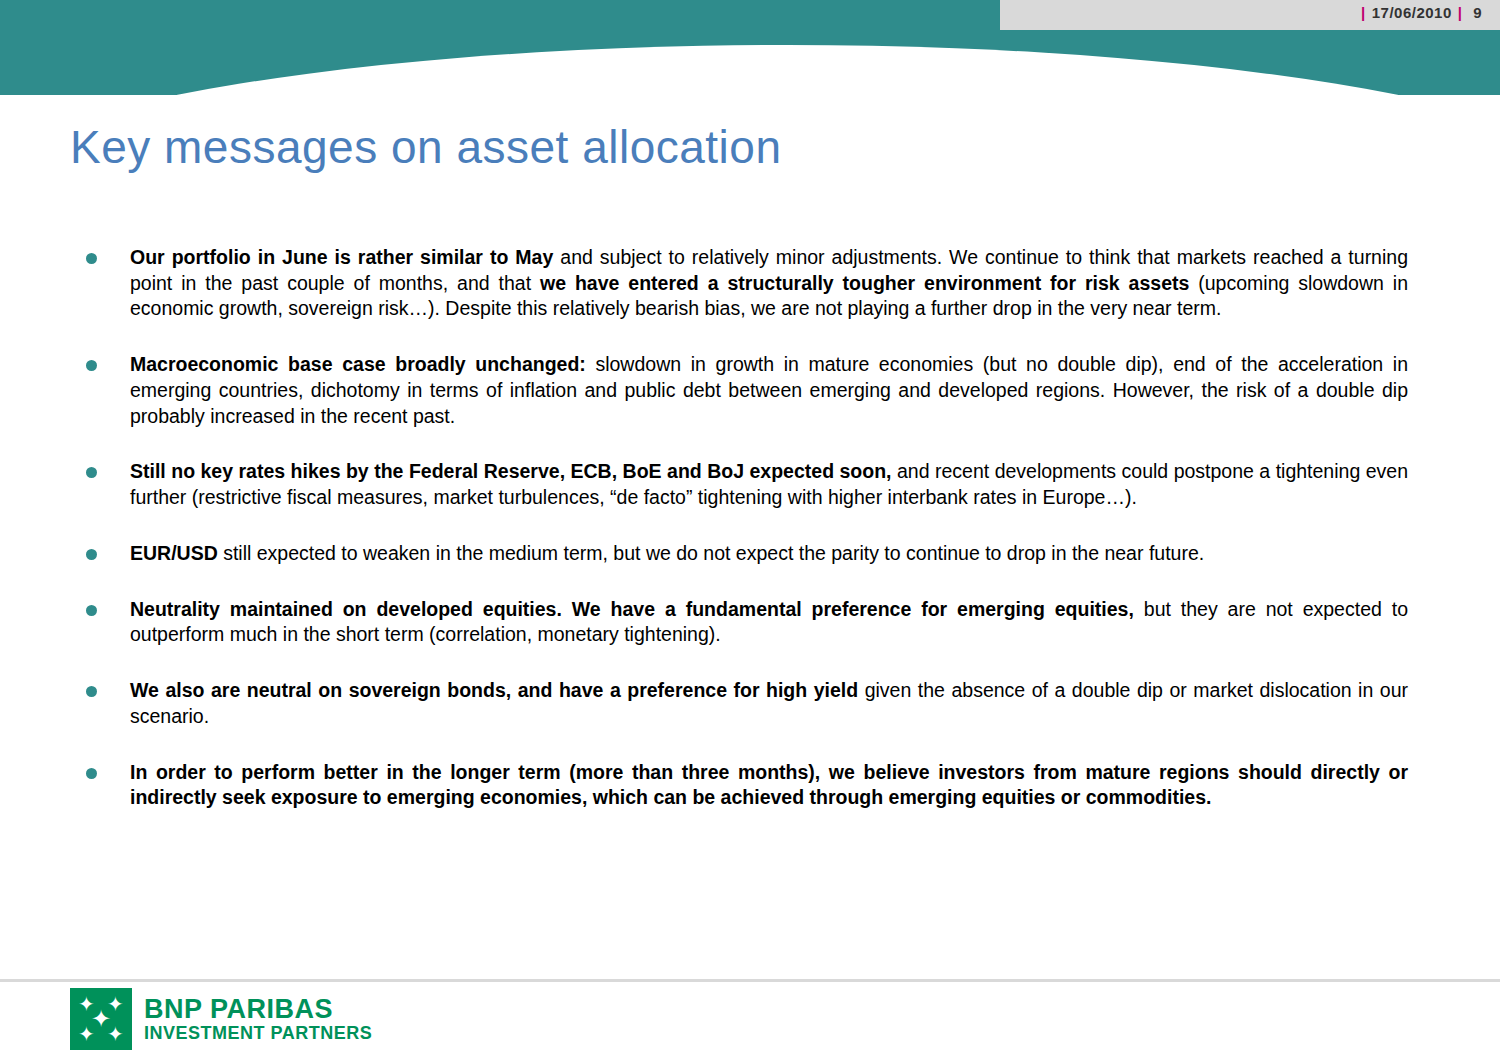|17/06/2010| 9
Key messages on asset allocation
Our portfolio in June is rather similar to May and subject to relatively minor adjustments. We continue to think that markets reached a turning point in the past couple of months, and that we have entered a structurally tougher environment for risk assets (upcoming slowdown in economic growth, sovereign risk…). Despite this relatively bearish bias, we are not playing a further drop in the very near term.
Macroeconomic base case broadly unchanged: slowdown in growth in mature economies (but no double dip), end of the acceleration in emerging countries, dichotomy in terms of inflation and public debt between emerging and developed regions. However, the risk of a double dip probably increased in the recent past.
Still no key rates hikes by the Federal Reserve, ECB, BoE and BoJ expected soon, and recent developments could postpone a tightening even further (restrictive fiscal measures, market turbulences, “de facto” tightening with higher interbank rates in Europe…).
EUR/USD still expected to weaken in the medium term, but we do not expect the parity to continue to drop in the near future.
Neutrality maintained on developed equities. We have a fundamental preference for emerging equities, but they are not expected to outperform much in the short term (correlation, monetary tightening).
We also are neutral on sovereign bonds, and have a preference for high yield given the absence of a double dip or market dislocation in our scenario.
In order to perform better in the longer term (more than three months), we believe investors from mature regions should directly or indirectly seek exposure to emerging economies, which can be achieved through emerging equities or commodities.
✦ ✦ ✦ ✦ ✦
BNP PARIBAS
INVESTMENT PARTNERS